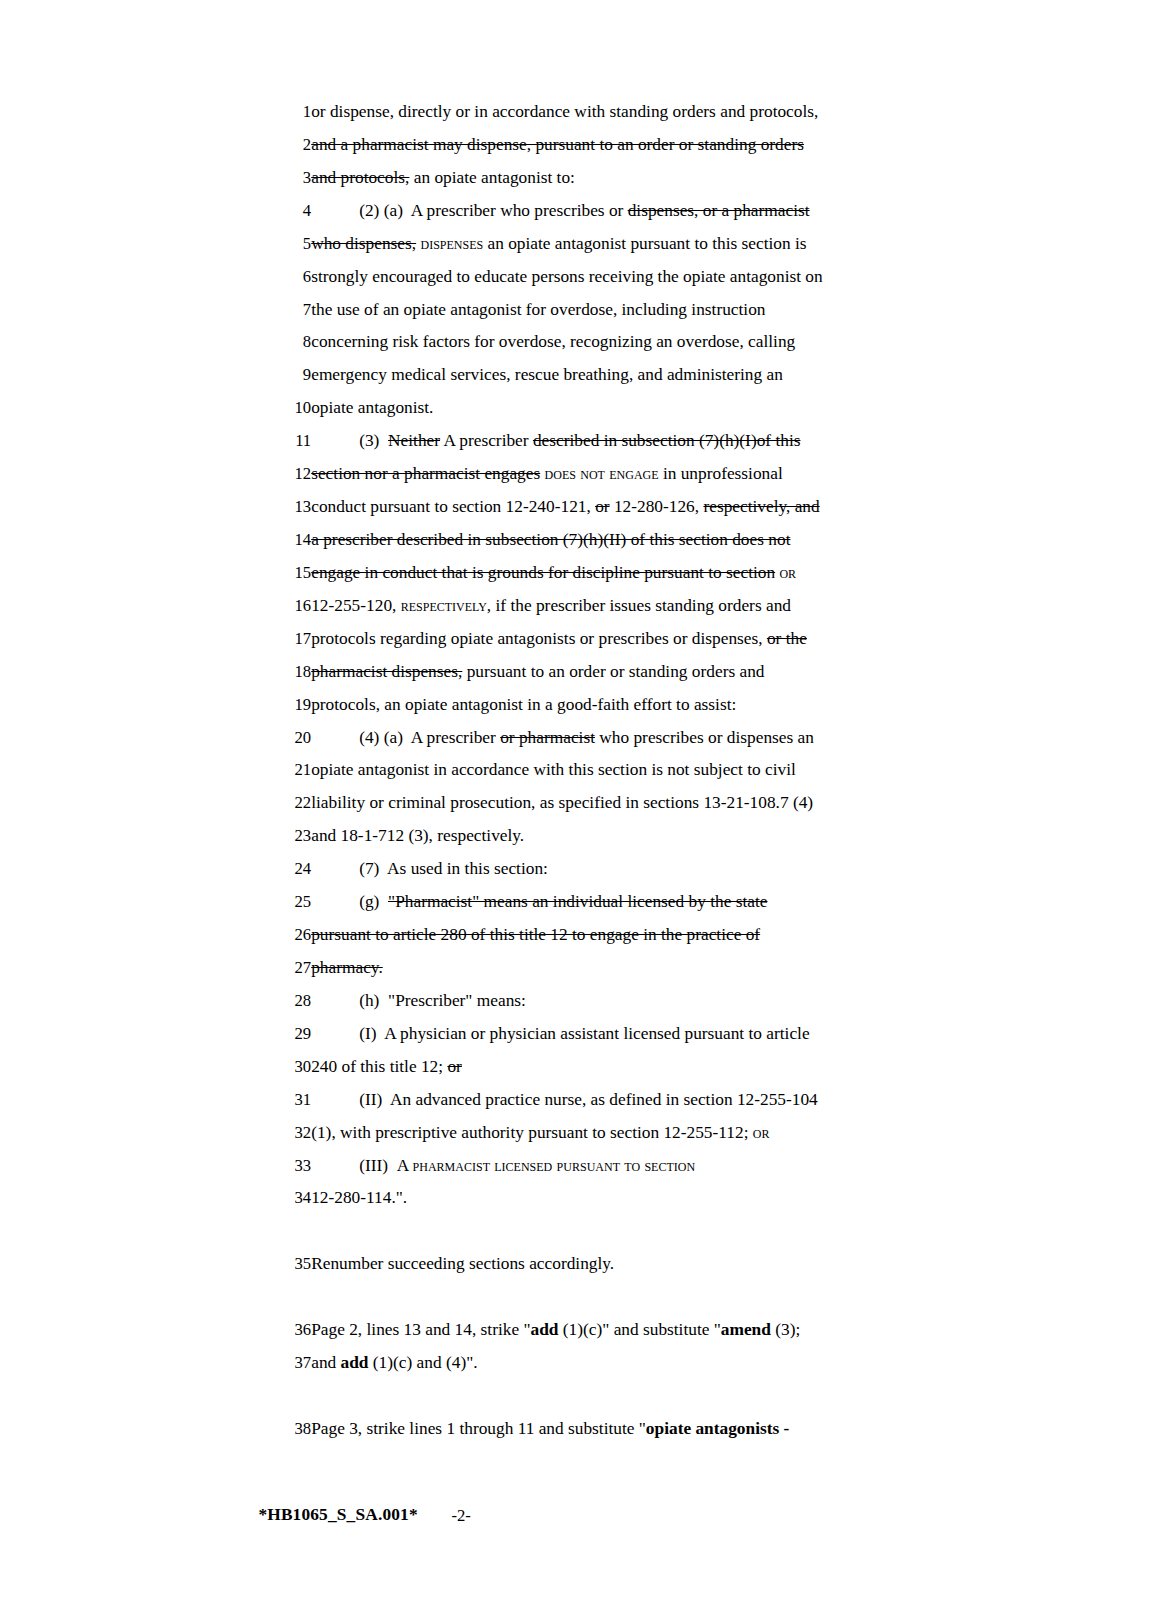| 1 | or dispense, directly or in accordance with standing orders and protocols, |
| 2 | and a pharmacist may dispense, pursuant to an order or standing orders |
| 3 | and protocols, an opiate antagonist to: |
| 4 | (2) (a) A prescriber who prescribes or dispenses, or a pharmacist |
| 5 | who dispenses, dispenses an opiate antagonist pursuant to this section is |
| 6 | strongly encouraged to educate persons receiving the opiate antagonist on |
| 7 | the use of an opiate antagonist for overdose, including instruction |
| 8 | concerning risk factors for overdose, recognizing an overdose, calling |
| 9 | emergency medical services, rescue breathing, and administering an |
| 10 | opiate antagonist. |
| 11 | (3) Neither A prescriber described in subsection (7)(h)(I)of this |
| 12 | section nor a pharmacist engages does not engage in unprofessional |
| 13 | conduct pursuant to section 12-240-121, or 12-280-126, respectively, and |
| 14 | a prescriber described in subsection (7)(h)(II) of this section does not |
| 15 | engage in conduct that is grounds for discipline pursuant to section or |
| 16 | 12-255-120, respectively , if the prescriber issues standing orders and |
| 17 | protocols regarding opiate antagonists or prescribes or dispenses, or the |
| 18 | pharmacist dispenses, pursuant to an order or standing orders and |
| 19 | protocols, an opiate antagonist in a good-faith effort to assist: |
| 20 | (4) (a) A prescriber or pharmacist who prescribes or dispenses an |
| 21 | opiate antagonist in accordance with this section is not subject to civil |
| 22 | liability or criminal prosecution, as specified in sections 13-21-108.7 (4) |
| 23 | and 18-1-712 (3), respectively. |
| 24 | (7) As used in this section: |
| 25 | (g) "Pharmacist" means an individual licensed by the state |
| 26 | pursuant to article 280 of this title 12 to engage in the practice of |
| 27 | pharmacy. |
| 28 | (h) "Prescriber" means: |
| 29 | (I) A physician or physician assistant licensed pursuant to article |
| 30 | 240 of this title 12; or |
| 31 | (II) An advanced practice nurse, as defined in section 12-255-104 |
| 32 | (1), with prescriptive authority pursuant to section 12-255-112; or |
| 33 | (III) A pharmacist licensed pursuant to section |
| 34 | 12-280-114.". |
| 35 | Renumber succeeding sections accordingly. |
| 36 | Page 2, lines 13 and 14, strike " add (1)(c)" and substitute " amend (3); |
| 37 | and add (1)(c) and (4)". |
| 38 | Page 3, strike lines 1 through 11 and substitute " opiate antagonists - |
*HB1065_S_SA.001* -2-